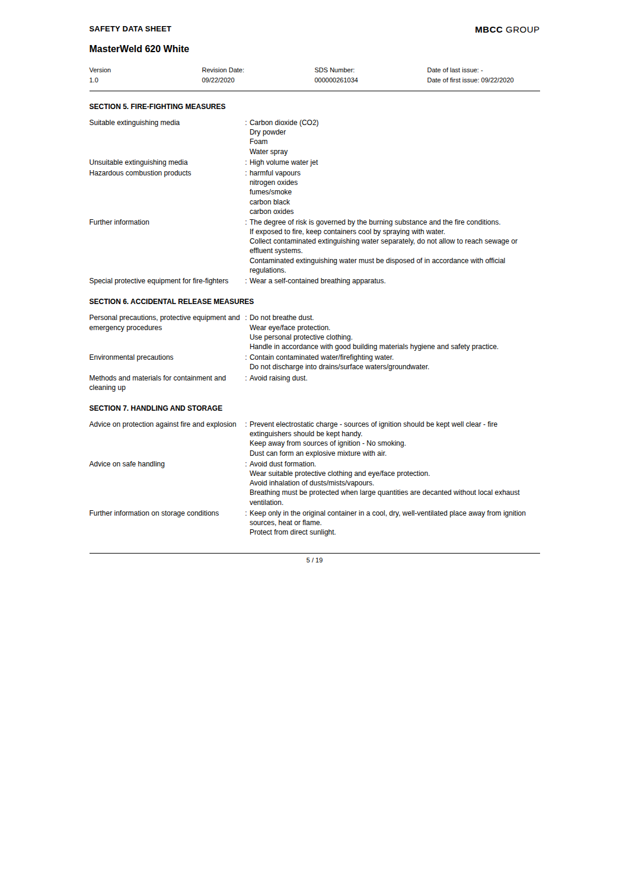SAFETY DATA SHEET
MBCC GROUP
MasterWeld 620 White
| Version | Revision Date: | SDS Number: | Date of last issue: - |
| --- | --- | --- | --- |
| 1.0 | 09/22/2020 | 000000261034 | Date of first issue: 09/22/2020 |
SECTION 5. FIRE-FIGHTING MEASURES
| Suitable extinguishing media | : | Carbon dioxide (CO2) Dry powder Foam Water spray |
| Unsuitable extinguishing media | : | High volume water jet |
| Hazardous combustion products | : | harmful vapours nitrogen oxides fumes/smoke carbon black carbon oxides |
| Further information | : | The degree of risk is governed by the burning substance and the fire conditions. If exposed to fire, keep containers cool by spraying with water. Collect contaminated extinguishing water separately, do not allow to reach sewage or effluent systems. Contaminated extinguishing water must be disposed of in accordance with official regulations. |
| Special protective equipment for fire-fighters | : | Wear a self-contained breathing apparatus. |
SECTION 6. ACCIDENTAL RELEASE MEASURES
| Personal precautions, protective equipment and emergency procedures | : | Do not breathe dust. Wear eye/face protection. Use personal protective clothing. Handle in accordance with good building materials hygiene and safety practice. |
| Environmental precautions | : | Contain contaminated water/firefighting water. Do not discharge into drains/surface waters/groundwater. |
| Methods and materials for containment and cleaning up | : | Avoid raising dust. |
SECTION 7. HANDLING AND STORAGE
| Advice on protection against fire and explosion | : | Prevent electrostatic charge - sources of ignition should be kept well clear - fire extinguishers should be kept handy. Keep away from sources of ignition - No smoking. Dust can form an explosive mixture with air. |
| Advice on safe handling | : | Avoid dust formation. Wear suitable protective clothing and eye/face protection. Avoid inhalation of dusts/mists/vapours. Breathing must be protected when large quantities are decanted without local exhaust ventilation. |
| Further information on storage conditions | : | Keep only in the original container in a cool, dry, well-ventilated place away from ignition sources, heat or flame. Protect from direct sunlight. |
5 / 19